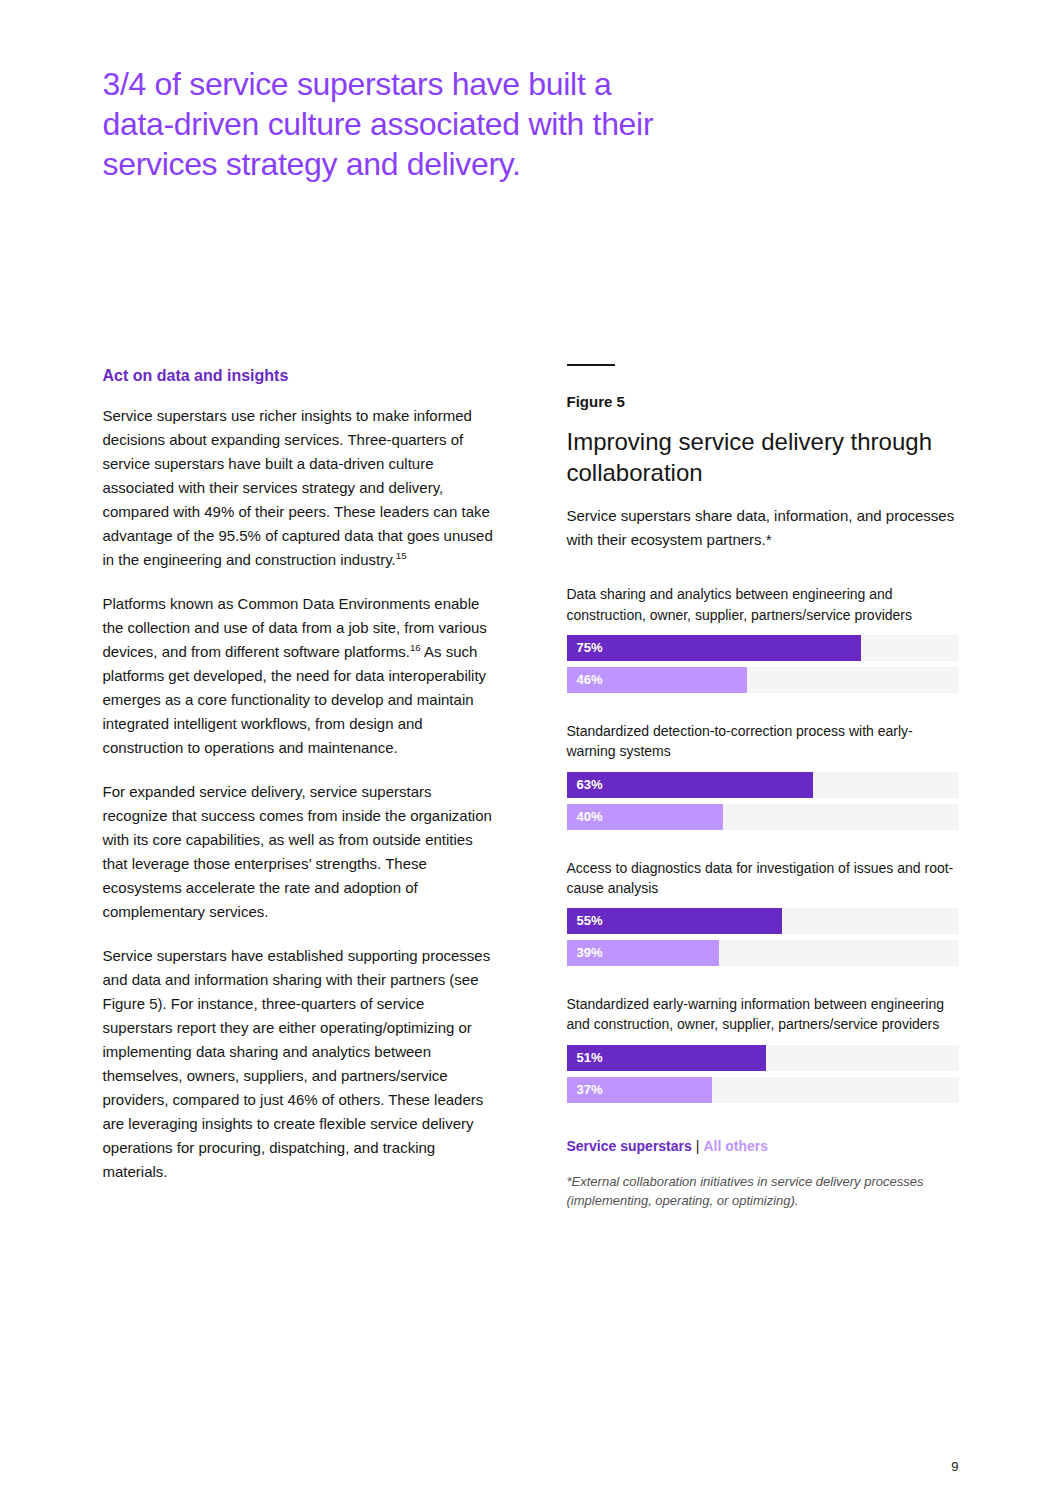3/4 of service superstars have built a data-driven culture associated with their services strategy and delivery.
Act on data and insights
Service superstars use richer insights to make informed decisions about expanding services. Three-quarters of service superstars have built a data-driven culture associated with their services strategy and delivery, compared with 49% of their peers. These leaders can take advantage of the 95.5% of captured data that goes unused in the engineering and construction industry.15
Platforms known as Common Data Environments enable the collection and use of data from a job site, from various devices, and from different software platforms.16 As such platforms get developed, the need for data interoperability emerges as a core functionality to develop and maintain integrated intelligent workflows, from design and construction to operations and maintenance.
For expanded service delivery, service superstars recognize that success comes from inside the organization with its core capabilities, as well as from outside entities that leverage those enterprises’ strengths. These ecosystems accelerate the rate and adoption of complementary services.
Service superstars have established supporting processes and data and information sharing with their partners (see Figure 5). For instance, three-quarters of service superstars report they are either operating/optimizing or implementing data sharing and analytics between themselves, owners, suppliers, and partners/service providers, compared to just 46% of others. These leaders are leveraging insights to create flexible service delivery operations for procuring, dispatching, and tracking materials.
Figure 5
Improving service delivery through collaboration
Service superstars share data, information, and processes with their ecosystem partners.*
Data sharing and analytics between engineering and construction, owner, supplier, partners/service providers
75%
46%
Standardized detection-to-correction process with early-warning systems
63%
40%
Access to diagnostics data for investigation of issues and root-cause analysis
55%
39%
Standardized early-warning information between engineering and construction, owner, supplier, partners/service providers
51%
37%
Service superstars|All others
*External collaboration initiatives in service delivery processes (implementing, operating, or optimizing).
9